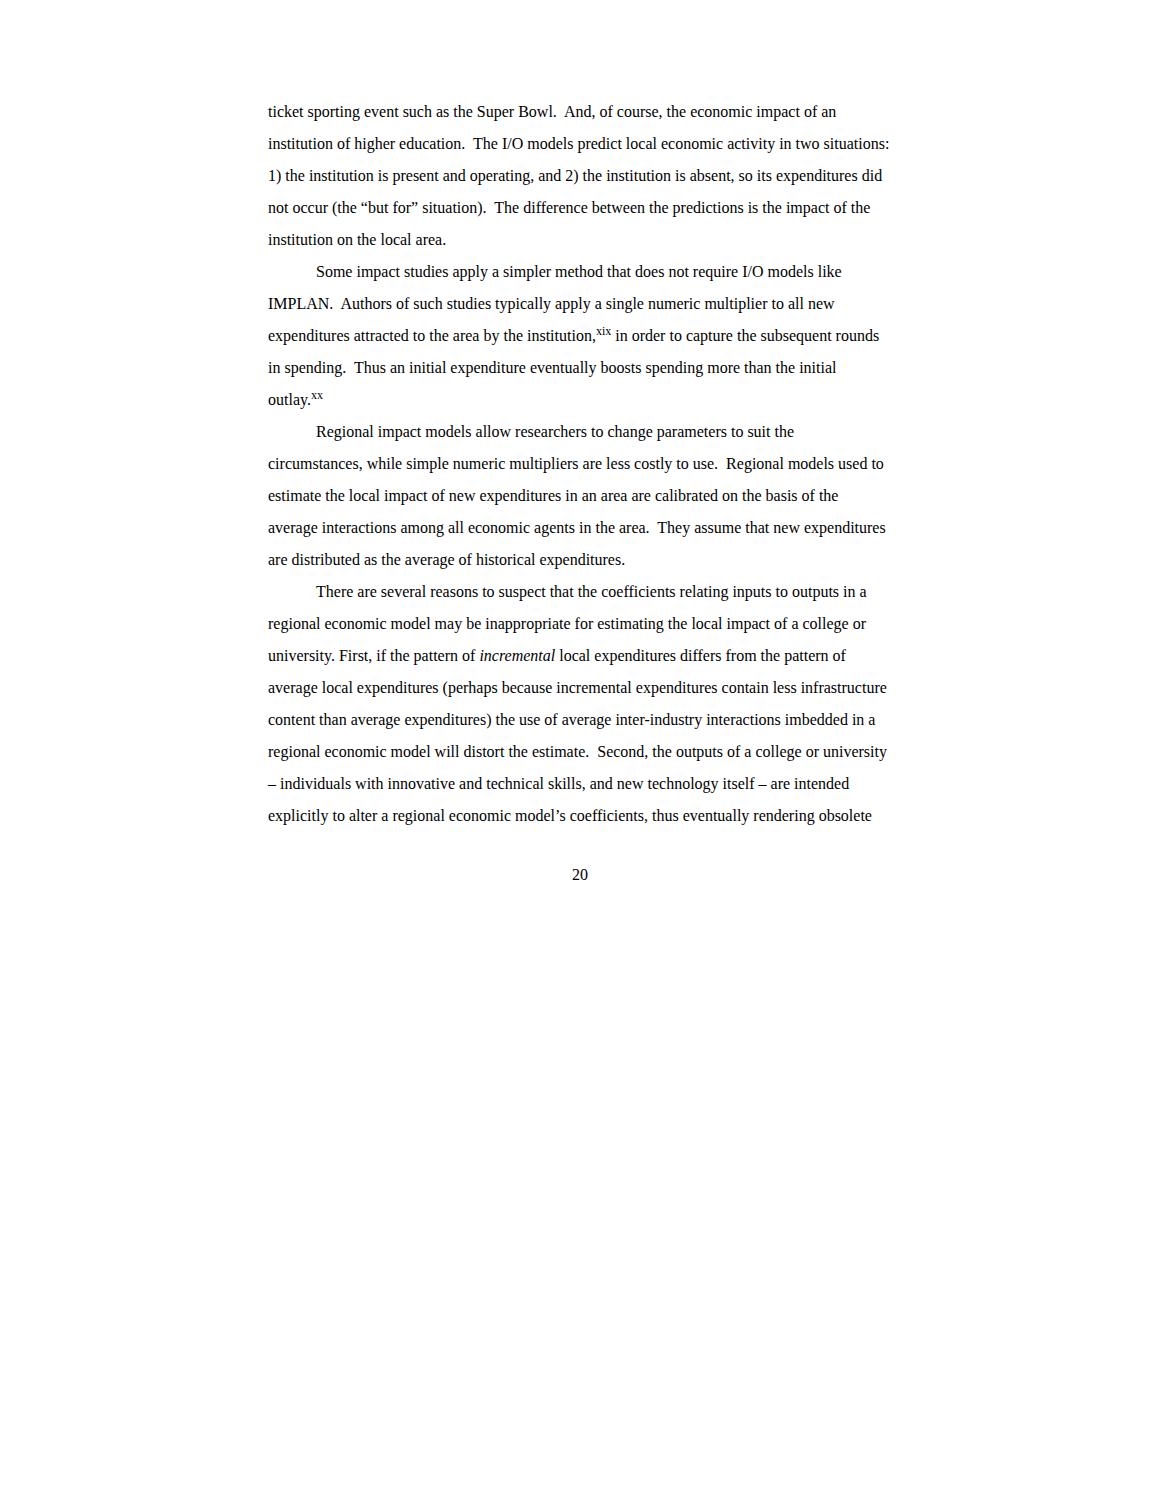ticket sporting event such as the Super Bowl. And, of course, the economic impact of an institution of higher education. The I/O models predict local economic activity in two situations: 1) the institution is present and operating, and 2) the institution is absent, so its expenditures did not occur (the “but for” situation). The difference between the predictions is the impact of the institution on the local area.
Some impact studies apply a simpler method that does not require I/O models like IMPLAN. Authors of such studies typically apply a single numeric multiplier to all new expenditures attracted to the area by the institution,xix in order to capture the subsequent rounds in spending. Thus an initial expenditure eventually boosts spending more than the initial outlay.xx
Regional impact models allow researchers to change parameters to suit the circumstances, while simple numeric multipliers are less costly to use. Regional models used to estimate the local impact of new expenditures in an area are calibrated on the basis of the average interactions among all economic agents in the area. They assume that new expenditures are distributed as the average of historical expenditures.
There are several reasons to suspect that the coefficients relating inputs to outputs in a regional economic model may be inappropriate for estimating the local impact of a college or university. First, if the pattern of incremental local expenditures differs from the pattern of average local expenditures (perhaps because incremental expenditures contain less infrastructure content than average expenditures) the use of average inter-industry interactions imbedded in a regional economic model will distort the estimate. Second, the outputs of a college or university – individuals with innovative and technical skills, and new technology itself – are intended explicitly to alter a regional economic model’s coefficients, thus eventually rendering obsolete
20